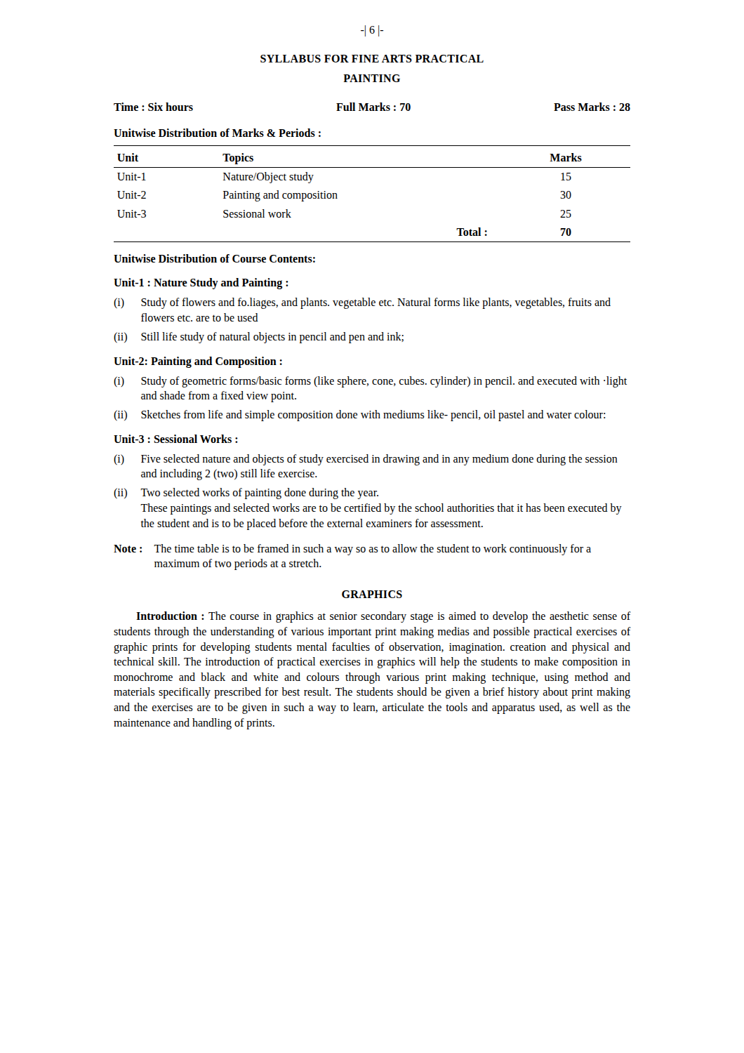-| 6 |-
SYLLABUS FOR FINE ARTS PRACTICAL
PAINTING
Time : Six hours Full Marks : 70 Pass Marks : 28
Unitwise Distribution of Marks & Periods :
| Unit | Topics | Marks |
| --- | --- | --- |
| Unit-1 | Nature/Object study | 15 |
| Unit-2 | Painting and composition | 30 |
| Unit-3 | Sessional work | 25 |
| | Total : | 70 |
Unitwise Distribution of Course Contents:
Unit-1 : Nature Study and Painting :
(i) Study of flowers and fo.liages, and plants. vegetable etc. Natural forms like plants, vegetables, fruits and flowers etc. are to be used
(ii) Still life study of natural objects in pencil and pen and ink;
Unit-2: Painting and Composition :
(i) Study of geometric forms/basic forms (like sphere, cone, cubes. cylinder) in pencil. and executed with ·light and shade from a fixed view point.
(ii) Sketches from life and simple composition done with mediums like- pencil, oil pastel and water colour:
Unit-3 : Sessional Works :
(i) Five selected nature and objects of study exercised in drawing and in any medium done during the session and including 2 (two) still life exercise.
(ii) Two selected works of painting done during the year.
These paintings and selected works are to be certified by the school authorities that it has been executed by the student and is to be placed before the external examiners for assessment.
Note :
The time table is to be framed in such a way so as to allow the student to work continuously for a maximum of two periods at a stretch.
GRAPHICS
Introduction : The course in graphics at senior secondary stage is aimed to develop the aesthetic sense of students through the understanding of various important print making medias and possible practical exercises of graphic prints for developing students mental faculties of observation, imagination. creation and physical and technical skill. The introduction of practical exercises in graphics will help the students to make composition in monochrome and black and white and colours through various print making technique, using method and materials specifically prescribed for best result. The students should be given a brief history about print making and the exercises are to be given in such a way to learn, articulate the tools and apparatus used, as well as the maintenance and handling of prints.